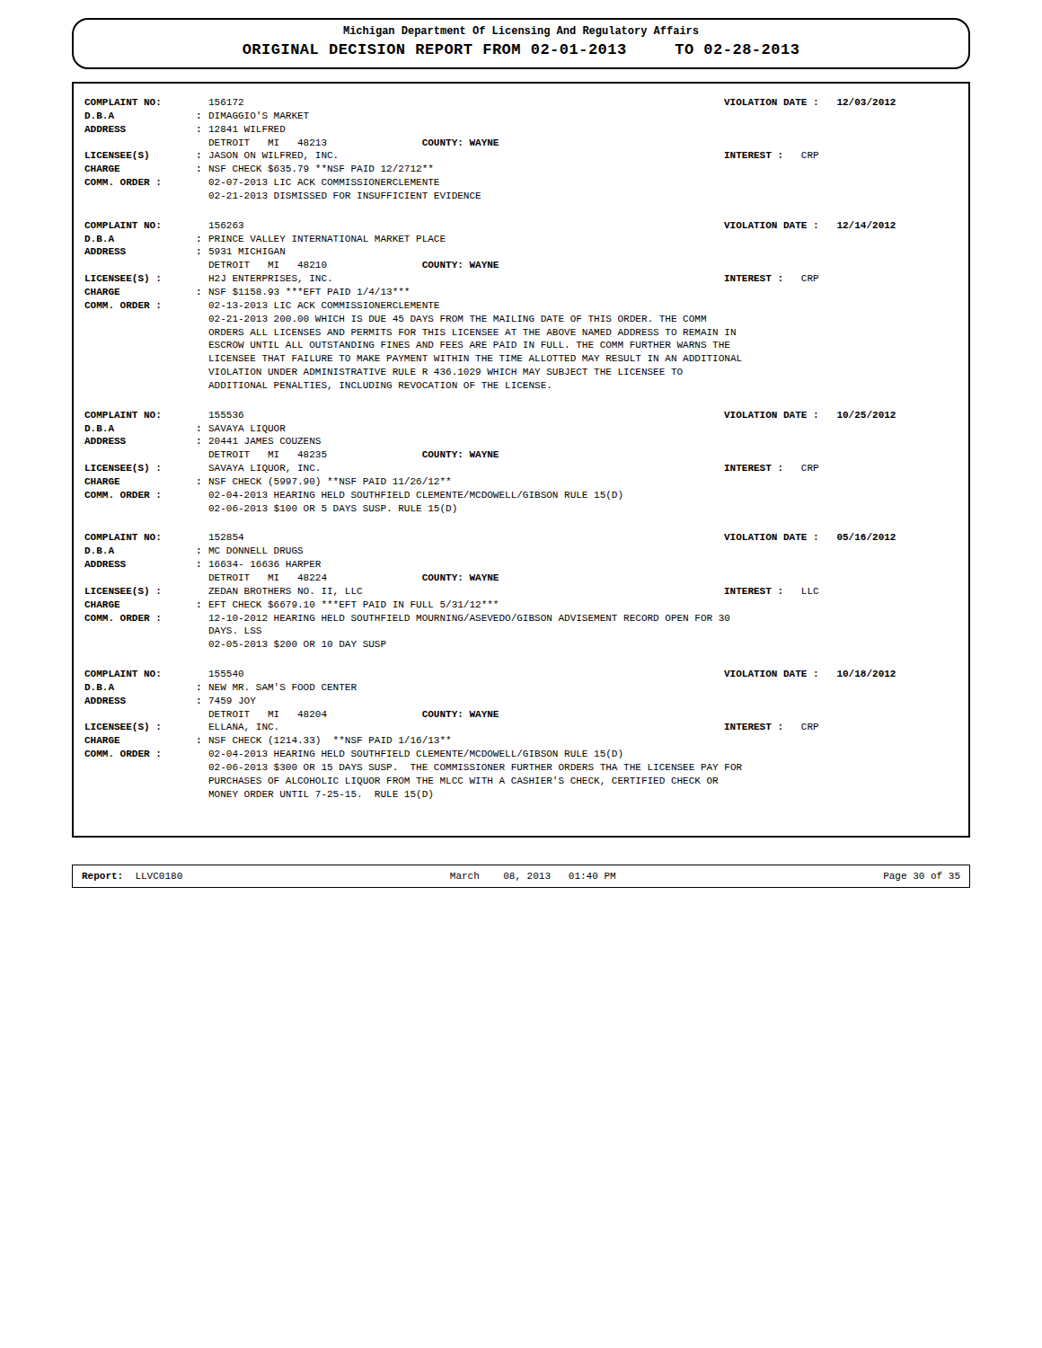Michigan Department Of Licensing And Regulatory Affairs
ORIGINAL DECISION REPORT FROM 02-01-2013 TO 02-28-2013
| COMPLAINT NO: | | 156172 | VIOLATION DATE : 12/03/2012 |
| D.B.A | : | DIMAGGIO'S MARKET |
| ADDRESS | : | 12841 WILFRED |
| | | DETROIT MI 48213 COUNTY: WAYNE |
| LICENSEE(S) | : | JASON ON WILFRED, INC. | INTEREST : CRP |
| CHARGE | : | NSF CHECK $635.79 **NSF PAID 12/2712** |
| COMM. ORDER : | | 02-07-2013 LIC ACK COMMISSIONERCLEMENTE |
| | | 02-21-2013 DISMISSED FOR INSUFFICIENT EVIDENCE |
| COMPLAINT NO: | | 156263 | VIOLATION DATE : 12/14/2012 |
| D.B.A | : | PRINCE VALLEY INTERNATIONAL MARKET PLACE |
| ADDRESS | : | 5931 MICHIGAN |
| | | DETROIT MI 48210 COUNTY: WAYNE |
| LICENSEE(S) : | | H2J ENTERPRISES, INC. | INTEREST : CRP |
| CHARGE | : | NSF $1158.93 ***EFT PAID 1/4/13*** |
| COMM. ORDER : | | 02-13-2013 LIC ACK COMMISSIONERCLEMENTE |
| | | 02-21-2013 200.00 WHICH IS DUE 45 DAYS FROM THE MAILING DATE OF THIS ORDER. THE COMM ORDERS ALL LICENSES AND PERMITS FOR THIS LICENSEE AT THE ABOVE NAMED ADDRESS TO REMAIN IN ESCROW UNTIL ALL OUTSTANDING FINES AND FEES ARE PAID IN FULL. THE COMM FURTHER WARNS THE LICENSEE THAT FAILURE TO MAKE PAYMENT WITHIN THE TIME ALLOTTED MAY RESULT IN AN ADDITIONAL VIOLATION UNDER ADMINISTRATIVE RULE R 436.1029 WHICH MAY SUBJECT THE LICENSEE TO ADDITIONAL PENALTIES, INCLUDING REVOCATION OF THE LICENSE. |
| COMPLAINT NO: | | 155536 | VIOLATION DATE : 10/25/2012 |
| D.B.A | : | SAVAYA LIQUOR |
| ADDRESS | : | 20441 JAMES COUZENS |
| | | DETROIT MI 48235 COUNTY: WAYNE |
| LICENSEE(S) : | | SAVAYA LIQUOR, INC. | INTEREST : CRP |
| CHARGE | : | NSF CHECK (5997.90) **NSF PAID 11/26/12** |
| COMM. ORDER : | | 02-04-2013 HEARING HELD SOUTHFIELD CLEMENTE/MCDOWELL/GIBSON RULE 15(D) |
| | | 02-06-2013 $100 OR 5 DAYS SUSP. RULE 15(D) |
| COMPLAINT NO: | | 152854 | VIOLATION DATE : 05/16/2012 |
| D.B.A | : | MC DONNELL DRUGS |
| ADDRESS | : | 16634- 16636 HARPER |
| | | DETROIT MI 48224 COUNTY: WAYNE |
| LICENSEE(S) : | | ZEDAN BROTHERS NO. II, LLC | INTEREST : LLC |
| CHARGE | : | EFT CHECK $6679.10 ***EFT PAID IN FULL 5/31/12*** |
| COMM. ORDER : | | 12-10-2012 HEARING HELD SOUTHFIELD MOURNING/ASEVEDO/GIBSON ADVISEMENT RECORD OPEN FOR 30 DAYS. LSS |
| | | 02-05-2013 $200 OR 10 DAY SUSP |
| COMPLAINT NO: | | 155540 | VIOLATION DATE : 10/18/2012 |
| D.B.A | : | NEW MR. SAM'S FOOD CENTER |
| ADDRESS | : | 7459 JOY |
| | | DETROIT MI 48204 COUNTY: WAYNE |
| LICENSEE(S) : | | ELLANA, INC. | INTEREST : CRP |
| CHARGE | : | NSF CHECK (1214.33) **NSF PAID 1/16/13** |
| COMM. ORDER : | | 02-04-2013 HEARING HELD SOUTHFIELD CLEMENTE/MCDOWELL/GIBSON RULE 15(D) |
| | | 02-06-2013 $300 OR 15 DAYS SUSP. THE COMMISSIONER FURTHER ORDERS THA THE LICENSEE PAY FOR PURCHASES OF ALCOHOLIC LIQUOR FROM THE MLCC WITH A CASHIER'S CHECK, CERTIFIED CHECK OR MONEY ORDER UNTIL 7-25-15. RULE 15(D) |
Report: LLVC0180
March 08, 2013 01:40 PM
Page 30 of 35